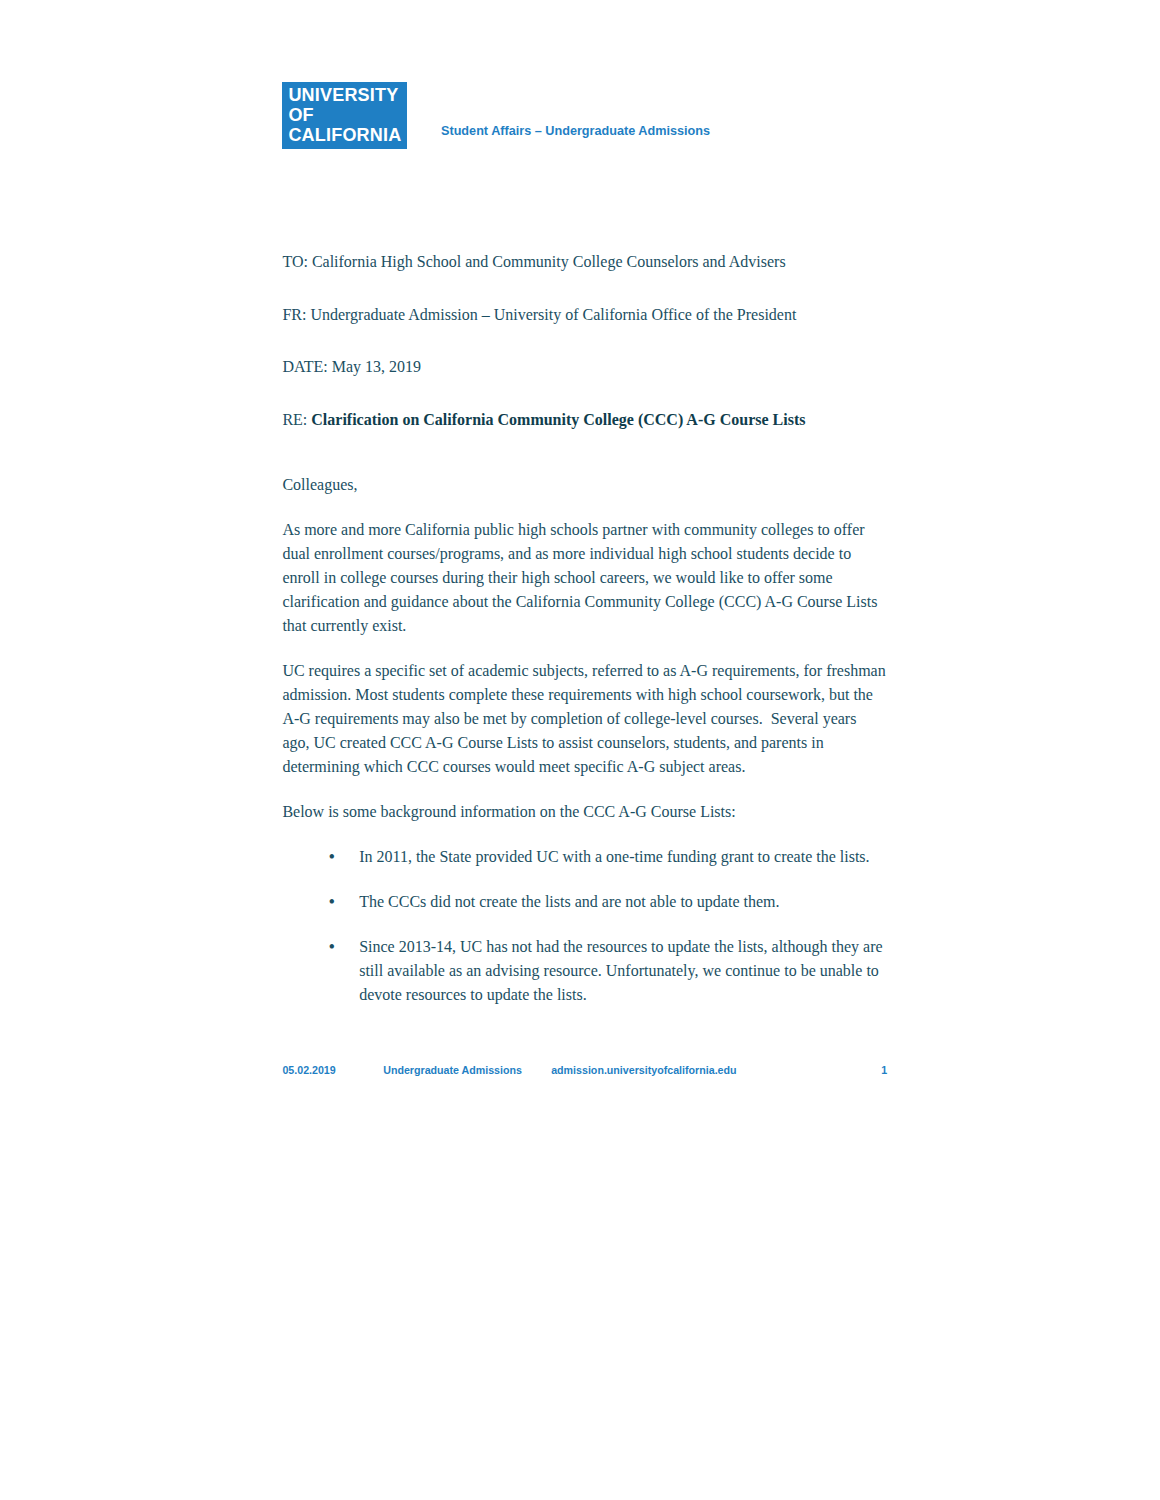University of California
Student Affairs – Undergraduate Admissions
TO: California High School and Community College Counselors and Advisers
FR: Undergraduate Admission – University of California Office of the President
DATE: May 13, 2019
RE: Clarification on California Community College (CCC) A-G Course Lists
Colleagues,
As more and more California public high schools partner with community colleges to offer dual enrollment courses/programs, and as more individual high school students decide to enroll in college courses during their high school careers, we would like to offer some clarification and guidance about the California Community College (CCC) A-G Course Lists that currently exist.
UC requires a specific set of academic subjects, referred to as A-G requirements, for freshman admission. Most students complete these requirements with high school coursework, but the A-G requirements may also be met by completion of college-level courses. Several years ago, UC created CCC A-G Course Lists to assist counselors, students, and parents in determining which CCC courses would meet specific A-G subject areas.
Below is some background information on the CCC A-G Course Lists:
In 2011, the State provided UC with a one-time funding grant to create the lists.
The CCCs did not create the lists and are not able to update them.
Since 2013-14, UC has not had the resources to update the lists, although they are still available as an advising resource. Unfortunately, we continue to be unable to devote resources to update the lists.
05.02.2019
Undergraduate Admissions
admission.universityofcalifornia.edu
1